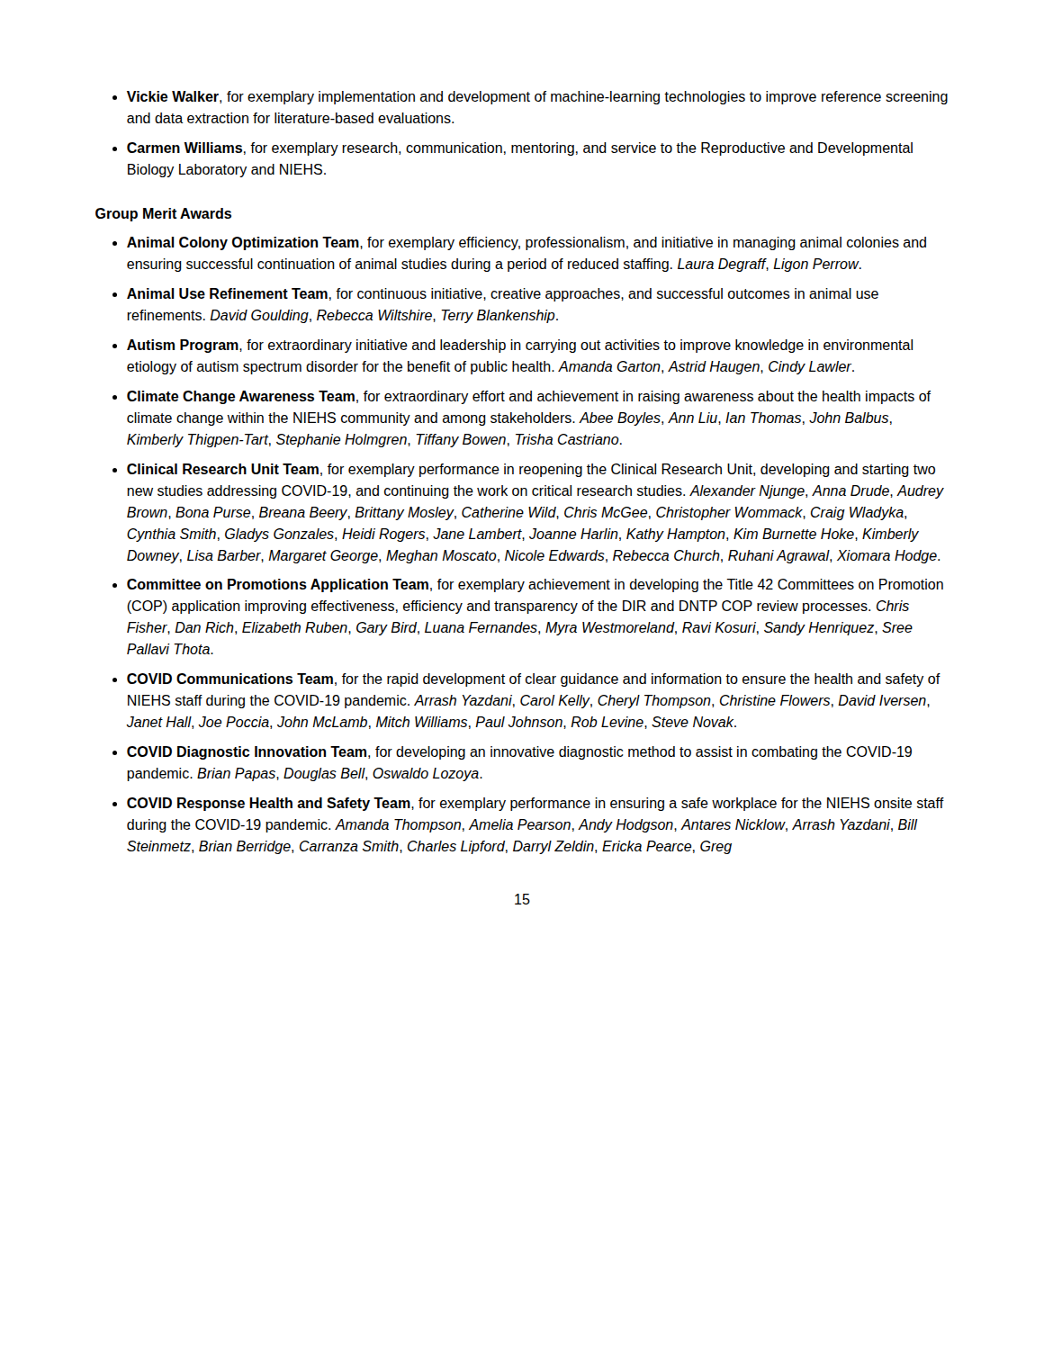Vickie Walker, for exemplary implementation and development of machine-learning technologies to improve reference screening and data extraction for literature-based evaluations.
Carmen Williams, for exemplary research, communication, mentoring, and service to the Reproductive and Developmental Biology Laboratory and NIEHS.
Group Merit Awards
Animal Colony Optimization Team, for exemplary efficiency, professionalism, and initiative in managing animal colonies and ensuring successful continuation of animal studies during a period of reduced staffing. Laura Degraff, Ligon Perrow.
Animal Use Refinement Team, for continuous initiative, creative approaches, and successful outcomes in animal use refinements. David Goulding, Rebecca Wiltshire, Terry Blankenship.
Autism Program, for extraordinary initiative and leadership in carrying out activities to improve knowledge in environmental etiology of autism spectrum disorder for the benefit of public health. Amanda Garton, Astrid Haugen, Cindy Lawler.
Climate Change Awareness Team, for extraordinary effort and achievement in raising awareness about the health impacts of climate change within the NIEHS community and among stakeholders. Abee Boyles, Ann Liu, Ian Thomas, John Balbus, Kimberly Thigpen-Tart, Stephanie Holmgren, Tiffany Bowen, Trisha Castriano.
Clinical Research Unit Team, for exemplary performance in reopening the Clinical Research Unit, developing and starting two new studies addressing COVID-19, and continuing the work on critical research studies. Alexander Njunge, Anna Drude, Audrey Brown, Bona Purse, Breana Beery, Brittany Mosley, Catherine Wild, Chris McGee, Christopher Wommack, Craig Wladyka, Cynthia Smith, Gladys Gonzales, Heidi Rogers, Jane Lambert, Joanne Harlin, Kathy Hampton, Kim Burnette Hoke, Kimberly Downey, Lisa Barber, Margaret George, Meghan Moscato, Nicole Edwards, Rebecca Church, Ruhani Agrawal, Xiomara Hodge.
Committee on Promotions Application Team, for exemplary achievement in developing the Title 42 Committees on Promotion (COP) application improving effectiveness, efficiency and transparency of the DIR and DNTP COP review processes. Chris Fisher, Dan Rich, Elizabeth Ruben, Gary Bird, Luana Fernandes, Myra Westmoreland, Ravi Kosuri, Sandy Henriquez, Sree Pallavi Thota.
COVID Communications Team, for the rapid development of clear guidance and information to ensure the health and safety of NIEHS staff during the COVID-19 pandemic. Arrash Yazdani, Carol Kelly, Cheryl Thompson, Christine Flowers, David Iversen, Janet Hall, Joe Poccia, John McLamb, Mitch Williams, Paul Johnson, Rob Levine, Steve Novak.
COVID Diagnostic Innovation Team, for developing an innovative diagnostic method to assist in combating the COVID-19 pandemic. Brian Papas, Douglas Bell, Oswaldo Lozoya.
COVID Response Health and Safety Team, for exemplary performance in ensuring a safe workplace for the NIEHS onsite staff during the COVID-19 pandemic. Amanda Thompson, Amelia Pearson, Andy Hodgson, Antares Nicklow, Arrash Yazdani, Bill Steinmetz, Brian Berridge, Carranza Smith, Charles Lipford, Darryl Zeldin, Ericka Pearce, Greg
15